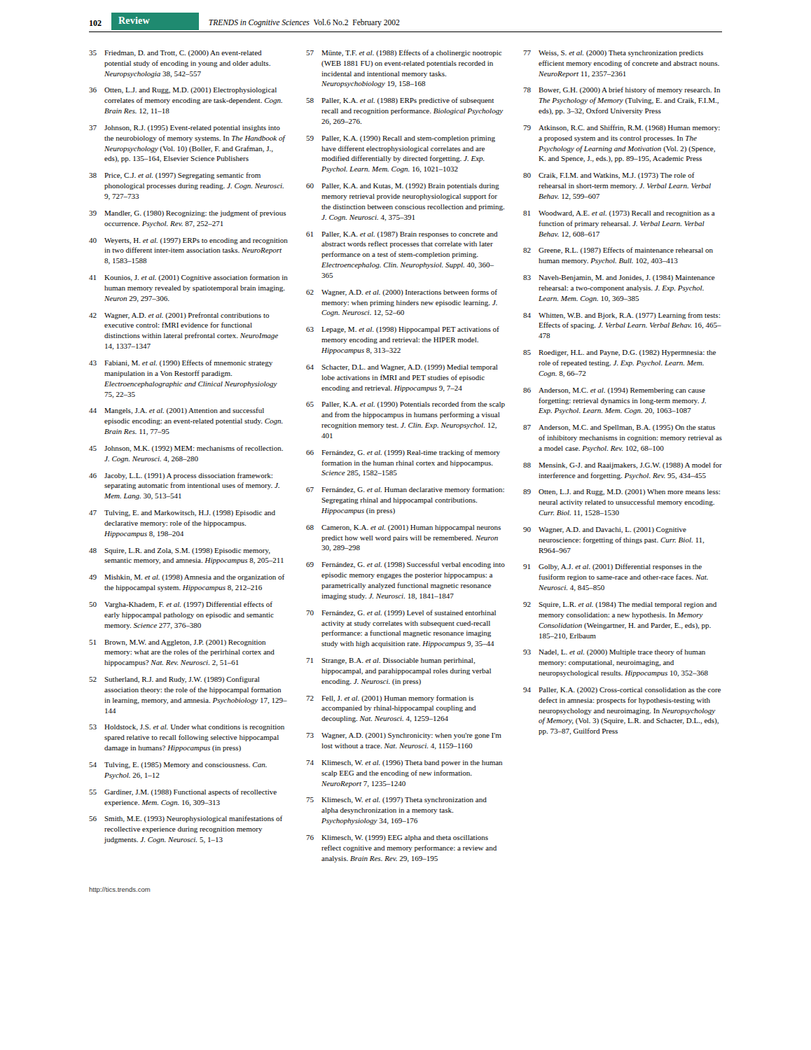102
Review
TRENDS in Cognitive Sciences Vol.6 No.2 February 2002
35 Friedman, D. and Trott, C. (2000) An event-related potential study of encoding in young and older adults. Neuropsychologia 38, 542–557
36 Otten, L.J. and Rugg, M.D. (2001) Electrophysiological correlates of memory encoding are task-dependent. Cogn. Brain Res. 12, 11–18
37 Johnson, R.J. (1995) Event-related potential insights into the neurobiology of memory systems. In The Handbook of Neuropsychology (Vol. 10) (Boller, F. and Grafman, J., eds), pp. 135–164, Elsevier Science Publishers
38 Price, C.J. et al. (1997) Segregating semantic from phonological processes during reading. J. Cogn. Neurosci. 9, 727–733
39 Mandler, G. (1980) Recognizing: the judgment of previous occurrence. Psychol. Rev. 87, 252–271
40 Weyerts, H. et al. (1997) ERPs to encoding and recognition in two different inter-item association tasks. NeuroReport 8, 1583–1588
41 Kounios, J. et al. (2001) Cognitive association formation in human memory revealed by spatiotemporal brain imaging. Neuron 29, 297–306.
42 Wagner, A.D. et al. (2001) Prefrontal contributions to executive control: fMRI evidence for functional distinctions within lateral prefrontal cortex. NeuroImage 14, 1337–1347
43 Fabiani, M. et al. (1990) Effects of mnemonic strategy manipulation in a Von Restorff paradigm. Electroencephalographic and Clinical Neurophysiology 75, 22–35
44 Mangels, J.A. et al. (2001) Attention and successful episodic encoding: an event-related potential study. Cogn. Brain Res. 11, 77–95
45 Johnson, M.K. (1992) MEM: mechanisms of recollection. J. Cogn. Neurosci. 4, 268–280
46 Jacoby, L.L. (1991) A process dissociation framework: separating automatic from intentional uses of memory. J. Mem. Lang. 30, 513–541
47 Tulving, E. and Markowitsch, H.J. (1998) Episodic and declarative memory: role of the hippocampus. Hippocampus 8, 198–204
48 Squire, L.R. and Zola, S.M. (1998) Episodic memory, semantic memory, and amnesia. Hippocampus 8, 205–211
49 Mishkin, M. et al. (1998) Amnesia and the organization of the hippocampal system. Hippocampus 8, 212–216
50 Vargha-Khadem, F. et al. (1997) Differential effects of early hippocampal pathology on episodic and semantic memory. Science 277, 376–380
51 Brown, M.W. and Aggleton, J.P. (2001) Recognition memory: what are the roles of the perirhinal cortex and hippocampus? Nat. Rev. Neurosci. 2, 51–61
52 Sutherland, R.J. and Rudy, J.W. (1989) Configural association theory: the role of the hippocampal formation in learning, memory, and amnesia. Psychobiology 17, 129–144
53 Holdstock, J.S. et al. Under what conditions is recognition spared relative to recall following selective hippocampal damage in humans? Hippocampus (in press)
54 Tulving, E. (1985) Memory and consciousness. Can. Psychol. 26, 1–12
55 Gardiner, J.M. (1988) Functional aspects of recollective experience. Mem. Cogn. 16, 309–313
56 Smith, M.E. (1993) Neurophysiological manifestations of recollective experience during recognition memory judgments. J. Cogn. Neurosci. 5, 1–13
57 Münte, T.F. et al. (1988) Effects of a cholinergic nootropic (WEB 1881 FU) on event-related potentials recorded in incidental and intentional memory tasks. Neuropsychobiology 19, 158–168
58 Paller, K.A. et al. (1988) ERPs predictive of subsequent recall and recognition performance. Biological Psychology 26, 269–276.
59 Paller, K.A. (1990) Recall and stem-completion priming have different electrophysiological correlates and are modified differentially by directed forgetting. J. Exp. Psychol. Learn. Mem. Cogn. 16, 1021–1032
60 Paller, K.A. and Kutas, M. (1992) Brain potentials during memory retrieval provide neurophysiological support for the distinction between conscious recollection and priming. J. Cogn. Neurosci. 4, 375–391
61 Paller, K.A. et al. (1987) Brain responses to concrete and abstract words reflect processes that correlate with later performance on a test of stem-completion priming. Electroencephalog. Clin. Neurophysiol. Suppl. 40, 360–365
62 Wagner, A.D. et al. (2000) Interactions between forms of memory: when priming hinders new episodic learning. J. Cogn. Neurosci. 12, 52–60
63 Lepage, M. et al. (1998) Hippocampal PET activations of memory encoding and retrieval: the HIPER model. Hippocampus 8, 313–322
64 Schacter, D.L. and Wagner, A.D. (1999) Medial temporal lobe activations in fMRI and PET studies of episodic encoding and retrieval. Hippocampus 9, 7–24
65 Paller, K.A. et al. (1990) Potentials recorded from the scalp and from the hippocampus in humans performing a visual recognition memory test. J. Clin. Exp. Neuropsychol. 12, 401
66 Fernández, G. et al. (1999) Real-time tracking of memory formation in the human rhinal cortex and hippocampus. Science 285, 1582–1585
67 Fernández, G. et al. Human declarative memory formation: Segregating rhinal and hippocampal contributions. Hippocampus (in press)
68 Cameron, K.A. et al. (2001) Human hippocampal neurons predict how well word pairs will be remembered. Neuron 30, 289–298
69 Fernández, G. et al. (1998) Successful verbal encoding into episodic memory engages the posterior hippocampus: a parametrically analyzed functional magnetic resonance imaging study. J. Neurosci. 18, 1841–1847
70 Fernández, G. et al. (1999) Level of sustained entorhinal activity at study correlates with subsequent cued-recall performance: a functional magnetic resonance imaging study with high acquisition rate. Hippocampus 9, 35–44
71 Strange, B.A. et al. Dissociable human perirhinal, hippocampal, and parahippocampal roles during verbal encoding. J. Neurosci. (in press)
72 Fell, J. et al. (2001) Human memory formation is accompanied by rhinal-hippocampal coupling and decoupling. Nat. Neurosci. 4, 1259–1264
73 Wagner, A.D. (2001) Synchronicity: when you're gone I'm lost without a trace. Nat. Neurosci. 4, 1159–1160
74 Klimesch, W. et al. (1996) Theta band power in the human scalp EEG and the encoding of new information. NeuroReport 7, 1235–1240
75 Klimesch, W. et al. (1997) Theta synchronization and alpha desynchronization in a memory task. Psychophysiology 34, 169–176
76 Klimesch, W. (1999) EEG alpha and theta oscillations reflect cognitive and memory performance: a review and analysis. Brain Res. Rev. 29, 169–195
77 Weiss, S. et al. (2000) Theta synchronization predicts efficient memory encoding of concrete and abstract nouns. NeuroReport 11, 2357–2361
78 Bower, G.H. (2000) A brief history of memory research. In The Psychology of Memory (Tulving, E. and Craik, F.I.M., eds), pp. 3–32, Oxford University Press
79 Atkinson, R.C. and Shiffrin, R.M. (1968) Human memory: a proposed system and its control processes. In The Psychology of Learning and Motivation (Vol. 2) (Spence, K. and Spence, J., eds.), pp. 89–195, Academic Press
80 Craik, F.I.M. and Watkins, M.J. (1973) The role of rehearsal in short-term memory. J. Verbal Learn. Verbal Behav. 12, 599–607
81 Woodward, A.E. et al. (1973) Recall and recognition as a function of primary rehearsal. J. Verbal Learn. Verbal Behav. 12, 608–617
82 Greene, R.L. (1987) Effects of maintenance rehearsal on human memory. Psychol. Bull. 102, 403–413
83 Naveh-Benjamin, M. and Jonides, J. (1984) Maintenance rehearsal: a two-component analysis. J. Exp. Psychol. Learn. Mem. Cogn. 10, 369–385
84 Whitten, W.B. and Bjork, R.A. (1977) Learning from tests: Effects of spacing. J. Verbal Learn. Verbal Behav. 16, 465–478
85 Roediger, H.L. and Payne, D.G. (1982) Hypermnesia: the role of repeated testing. J. Exp. Psychol. Learn. Mem. Cogn. 8, 66–72
86 Anderson, M.C. et al. (1994) Remembering can cause forgetting: retrieval dynamics in long-term memory. J. Exp. Psychol. Learn. Mem. Cogn. 20, 1063–1087
87 Anderson, M.C. and Spellman, B.A. (1995) On the status of inhibitory mechanisms in cognition: memory retrieval as a model case. Psychol. Rev. 102, 68–100
88 Mensink, G-J. and Raaijmakers, J.G.W. (1988) A model for interference and forgetting. Psychol. Rev. 95, 434–455
89 Otten, L.J. and Rugg, M.D. (2001) When more means less: neural activity related to unsuccessful memory encoding. Curr. Biol. 11, 1528–1530
90 Wagner, A.D. and Davachi, L. (2001) Cognitive neuroscience: forgetting of things past. Curr. Biol. 11, R964–967
91 Golby, A.J. et al. (2001) Differential responses in the fusiform region to same-race and other-race faces. Nat. Neurosci. 4, 845–850
92 Squire, L.R. et al. (1984) The medial temporal region and memory consolidation: a new hypothesis. In Memory Consolidation (Weingartner, H. and Parder, E., eds), pp. 185–210, Erlbaum
93 Nadel, L. et al. (2000) Multiple trace theory of human memory: computational, neuroimaging, and neuropsychological results. Hippocampus 10, 352–368
94 Paller, K.A. (2002) Cross-cortical consolidation as the core defect in amnesia: prospects for hypothesis-testing with neuropsychology and neuroimaging. In Neuropsychology of Memory, (Vol. 3) (Squire, L.R. and Schacter, D.L., eds), pp. 73–87, Guilford Press
http://tics.trends.com